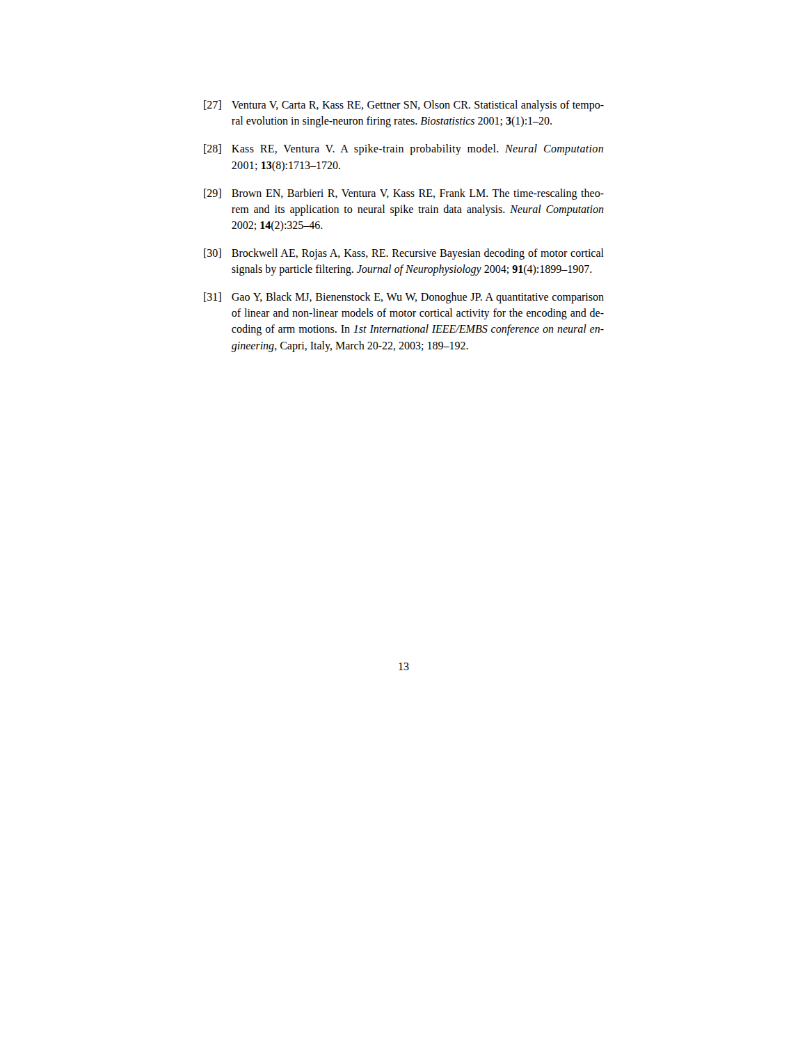[27] Ventura V, Carta R, Kass RE, Gettner SN, Olson CR. Statistical analysis of temporal evolution in single-neuron firing rates. Biostatistics 2001; 3(1):1–20.
[28] Kass RE, Ventura V. A spike-train probability model. Neural Computation 2001; 13(8):1713–1720.
[29] Brown EN, Barbieri R, Ventura V, Kass RE, Frank LM. The time-rescaling theorem and its application to neural spike train data analysis. Neural Computation 2002; 14(2):325–46.
[30] Brockwell AE, Rojas A, Kass, RE. Recursive Bayesian decoding of motor cortical signals by particle filtering. Journal of Neurophysiology 2004; 91(4):1899–1907.
[31] Gao Y, Black MJ, Bienenstock E, Wu W, Donoghue JP. A quantitative comparison of linear and non-linear models of motor cortical activity for the encoding and decoding of arm motions. In 1st International IEEE/EMBS conference on neural engineering, Capri, Italy, March 20-22, 2003; 189–192.
13